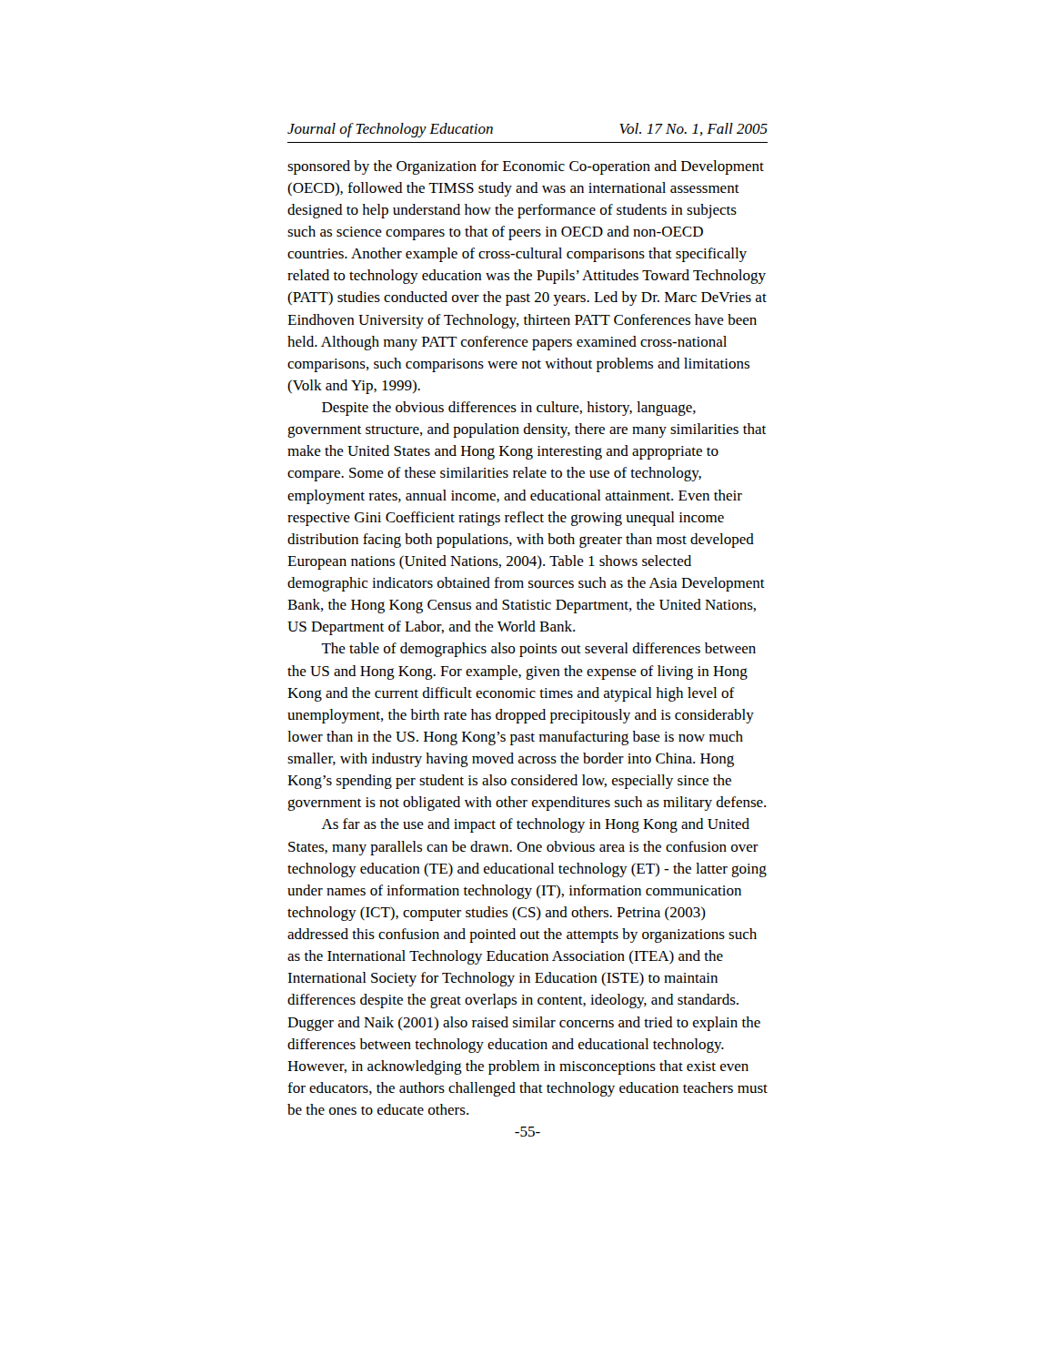Journal of Technology Education Vol. 17 No. 1, Fall 2005
sponsored by the Organization for Economic Co-operation and Development (OECD), followed the TIMSS study and was an international assessment designed to help understand how the performance of students in subjects such as science compares to that of peers in OECD and non-OECD countries. Another example of cross-cultural comparisons that specifically related to technology education was the Pupils’ Attitudes Toward Technology (PATT) studies conducted over the past 20 years. Led by Dr. Marc DeVries at Eindhoven University of Technology, thirteen PATT Conferences have been held. Although many PATT conference papers examined cross-national comparisons, such comparisons were not without problems and limitations (Volk and Yip, 1999).
Despite the obvious differences in culture, history, language, government structure, and population density, there are many similarities that make the United States and Hong Kong interesting and appropriate to compare. Some of these similarities relate to the use of technology, employment rates, annual income, and educational attainment. Even their respective Gini Coefficient ratings reflect the growing unequal income distribution facing both populations, with both greater than most developed European nations (United Nations, 2004). Table 1 shows selected demographic indicators obtained from sources such as the Asia Development Bank, the Hong Kong Census and Statistic Department, the United Nations, US Department of Labor, and the World Bank.
The table of demographics also points out several differences between the US and Hong Kong. For example, given the expense of living in Hong Kong and the current difficult economic times and atypical high level of unemployment, the birth rate has dropped precipitously and is considerably lower than in the US. Hong Kong’s past manufacturing base is now much smaller, with industry having moved across the border into China. Hong Kong’s spending per student is also considered low, especially since the government is not obligated with other expenditures such as military defense.
As far as the use and impact of technology in Hong Kong and United States, many parallels can be drawn. One obvious area is the confusion over technology education (TE) and educational technology (ET) - the latter going under names of information technology (IT), information communication technology (ICT), computer studies (CS) and others. Petrina (2003) addressed this confusion and pointed out the attempts by organizations such as the International Technology Education Association (ITEA) and the International Society for Technology in Education (ISTE) to maintain differences despite the great overlaps in content, ideology, and standards. Dugger and Naik (2001) also raised similar concerns and tried to explain the differences between technology education and educational technology. However, in acknowledging the problem in misconceptions that exist even for educators, the authors challenged that technology education teachers must be the ones to educate others.
-55-